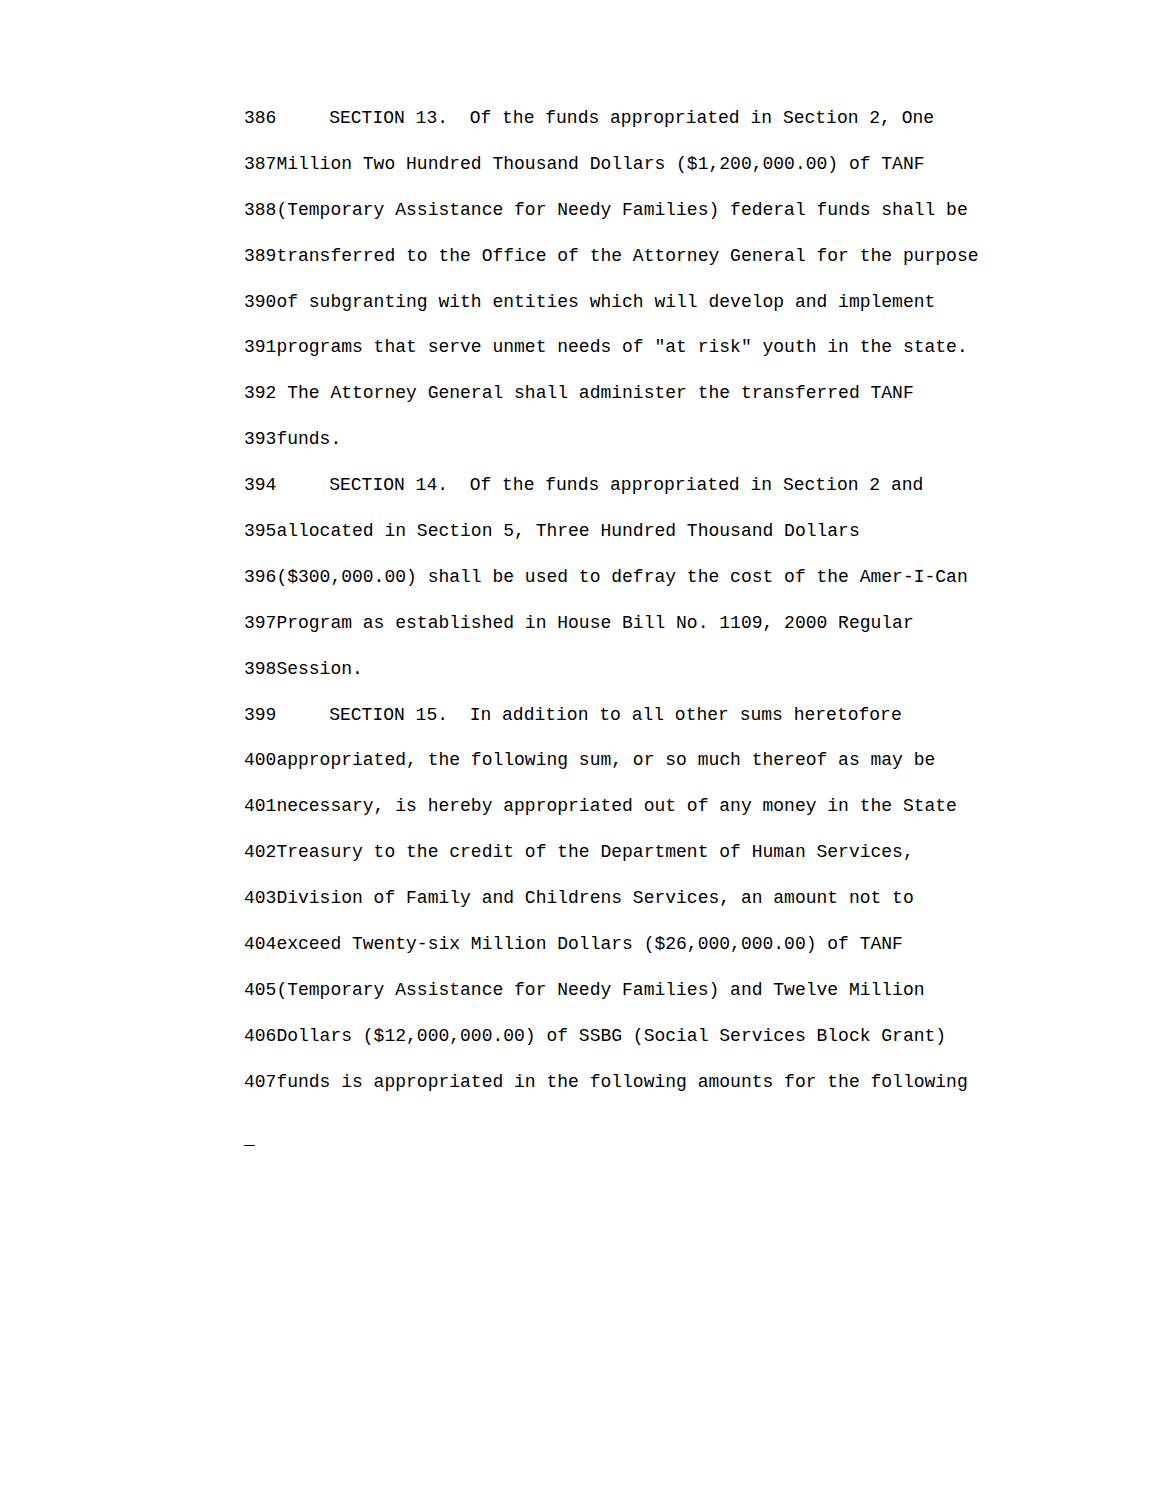| 386 | SECTION 13. Of the funds appropriated in Section 2, One |
| 387 | Million Two Hundred Thousand Dollars ($1,200,000.00) of TANF |
| 388 | (Temporary Assistance for Needy Families) federal funds shall be |
| 389 | transferred to the Office of the Attorney General for the purpose |
| 390 | of subgranting with entities which will develop and implement |
| 391 | programs that serve unmet needs of "at risk" youth in the state. |
| 392 | The Attorney General shall administer the transferred TANF |
| 393 | funds. |
| 394 | SECTION 14. Of the funds appropriated in Section 2 and |
| 395 | allocated in Section 5, Three Hundred Thousand Dollars |
| 396 | ($300,000.00) shall be used to defray the cost of the Amer-I-Can |
| 397 | Program as established in House Bill No. 1109, 2000 Regular |
| 398 | Session. |
| 399 | SECTION 15. In addition to all other sums heretofore |
| 400 | appropriated, the following sum, or so much thereof as may be |
| 401 | necessary, is hereby appropriated out of any money in the State |
| 402 | Treasury to the credit of the Department of Human Services, |
| 403 | Division of Family and Childrens Services, an amount not to |
| 404 | exceed Twenty-six Million Dollars ($26,000,000.00) of TANF |
| 405 | (Temporary Assistance for Needy Families) and Twelve Million |
| 406 | Dollars ($12,000,000.00) of SSBG (Social Services Block Grant) |
| 407 | funds is appropriated in the following amounts for the following |
_